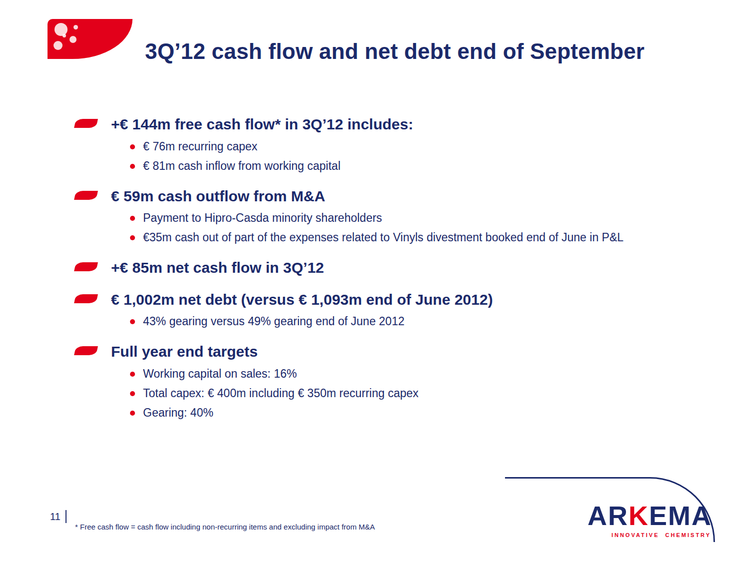3Q’12 cash flow and net debt end of September
+€ 144m free cash flow* in 3Q’12 includes:
€ 76m recurring capex
€ 81m cash inflow from working capital
€ 59m cash outflow from M&A
Payment to Hipro-Casda minority shareholders
€35m cash out of part of the expenses related to Vinyls divestment booked end of June in P&L
+€ 85m net cash flow in 3Q’12
€ 1,002m net debt (versus € 1,093m end of June 2012)
43% gearing versus 49% gearing end of June 2012
Full year end targets
Working capital on sales: 16%
Total capex: € 400m including € 350m recurring capex
Gearing: 40%
11
* Free cash flow = cash flow including non-recurring items and excluding impact from M&A
ARKEMA
INNOVATIVE CHEMISTRY